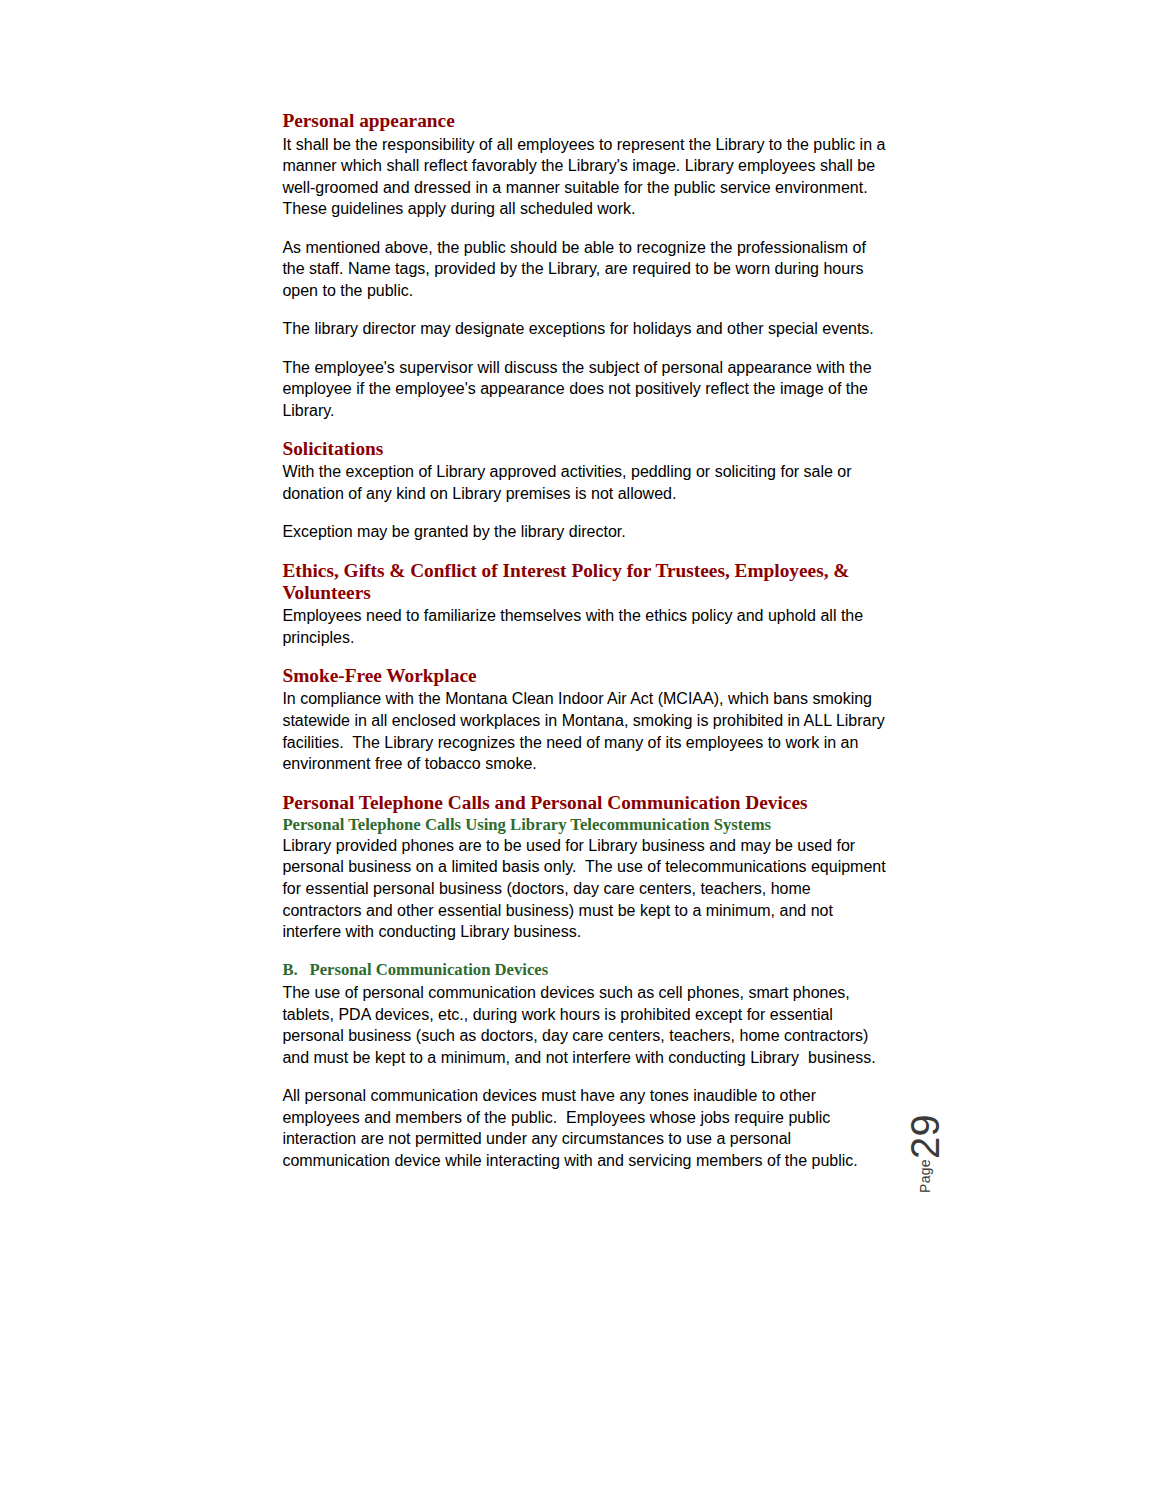Personal appearance
It shall be the responsibility of all employees to represent the Library to the public in a manner which shall reflect favorably the Library's image. Library employees shall be well-groomed and dressed in a manner suitable for the public service environment. These guidelines apply during all scheduled work.
As mentioned above, the public should be able to recognize the professionalism of the staff. Name tags, provided by the Library, are required to be worn during hours open to the public.
The library director may designate exceptions for holidays and other special events.
The employee's supervisor will discuss the subject of personal appearance with the employee if the employee's appearance does not positively reflect the image of the Library.
Solicitations
With the exception of Library approved activities, peddling or soliciting for sale or donation of any kind on Library premises is not allowed.
Exception may be granted by the library director.
Ethics, Gifts & Conflict of Interest Policy for Trustees, Employees, & Volunteers
Employees need to familiarize themselves with the ethics policy and uphold all the principles.
Smoke-Free Workplace
In compliance with the Montana Clean Indoor Air Act (MCIAA), which bans smoking statewide in all enclosed workplaces in Montana, smoking is prohibited in ALL Library facilities. The Library recognizes the need of many of its employees to work in an environment free of tobacco smoke.
Personal Telephone Calls and Personal Communication Devices
Personal Telephone Calls Using Library Telecommunication Systems
Library provided phones are to be used for Library business and may be used for personal business on a limited basis only. The use of telecommunications equipment for essential personal business (doctors, day care centers, teachers, home contractors and other essential business) must be kept to a minimum, and not interfere with conducting Library business.
B.
Personal Communication Devices
The use of personal communication devices such as cell phones, smart phones, tablets, PDA devices, etc., during work hours is prohibited except for essential personal business (such as doctors, day care centers, teachers, home contractors) and must be kept to a minimum, and not interfere with conducting Library business.
All personal communication devices must have any tones inaudible to other employees and members of the public. Employees whose jobs require public interaction are not permitted under any circumstances to use a personal communication device while interacting with and servicing members of the public.
Page 29